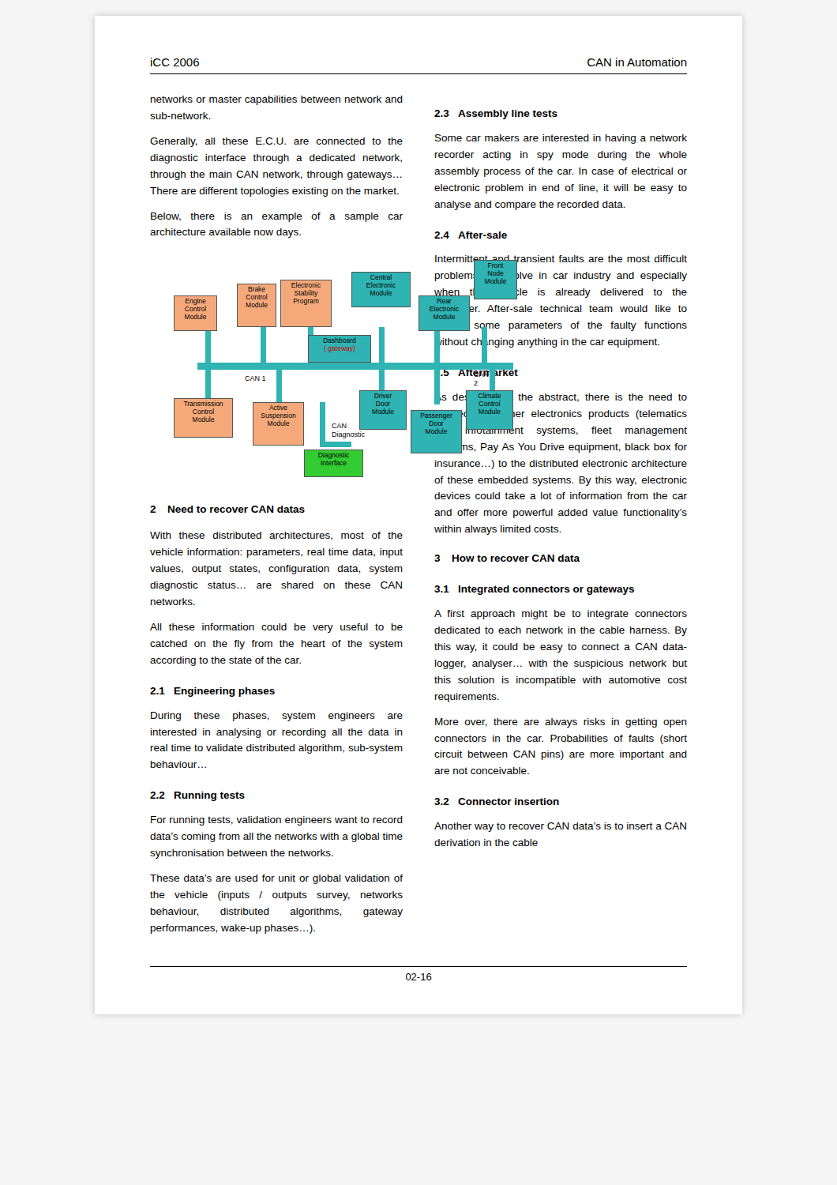iCC 2006
CAN in Automation
networks or master capabilities between network and sub-network.
Generally, all these E.C.U. are connected to the diagnostic interface through a dedicated network, through the main CAN network, through gateways… There are different topologies existing on the market.
Below, there is an example of a sample car architecture available now days.
Engine
Control
Module
Brake
Control
Module
Electronic
Stability
Program
Central
Electronic
Module
Rear
Electronic
Module
Front
Node
Module
Dashboard
( gateway)
CAN 1
CAN 2
CAN
Diagnostic
Transmission
Control
Module
Active
Suspension
Module
Driver
Door
Module
Passenger
Door
Module
Climate
Control
Module
Diagnostic
Interface
2 Need to recover CAN datas
With these distributed architectures, most of the vehicle information: parameters, real time data, input values, output states, configuration data, system diagnostic status… are shared on these CAN networks.
All these information could be very useful to be catched on the fly from the heart of the system according to the state of the car.
2.1 Engineering phases
During these phases, system engineers are interested in analysing or recording all the data in real time to validate distributed algorithm, sub-system behaviour…
2.2 Running tests
For running tests, validation engineers want to record data’s coming from all the networks with a global time synchronisation between the networks.
These data’s are used for unit or global validation of the vehicle (inputs / outputs survey, networks behaviour, distributed algorithms, gateway performances, wake-up phases…).
2.3 Assembly line tests
Some car makers are interested in having a network recorder acting in spy mode during the whole assembly process of the car. In case of electrical or electronic problem in end of line, it will be easy to analyse and compare the recorded data.
2.4 After-sale
Intermittent and transient faults are the most difficult problems to resolve in car industry and especially when the vehicle is already delivered to the customer. After-sale technical team would like to survey some parameters of the faulty functions without changing anything in the car equipment.
2.5 Aftermarket
As described in the abstract, there is the need to connect consumer electronics products (telematics and infotainment systems, fleet management systems, Pay As You Drive equipment, black box for insurance…) to the distributed electronic architecture of these embedded systems. By this way, electronic devices could take a lot of information from the car and offer more powerful added value functionality’s within always limited costs.
3 How to recover CAN data
3.1 Integrated connectors or gateways
A first approach might be to integrate connectors dedicated to each network in the cable harness. By this way, it could be easy to connect a CAN data-logger, analyser… with the suspicious network but this solution is incompatible with automotive cost requirements.
More over, there are always risks in getting open connectors in the car. Probabilities of faults (short circuit between CAN pins) are more important and are not conceivable.
3.2 Connector insertion
Another way to recover CAN data’s is to insert a CAN derivation in the cable
02-16